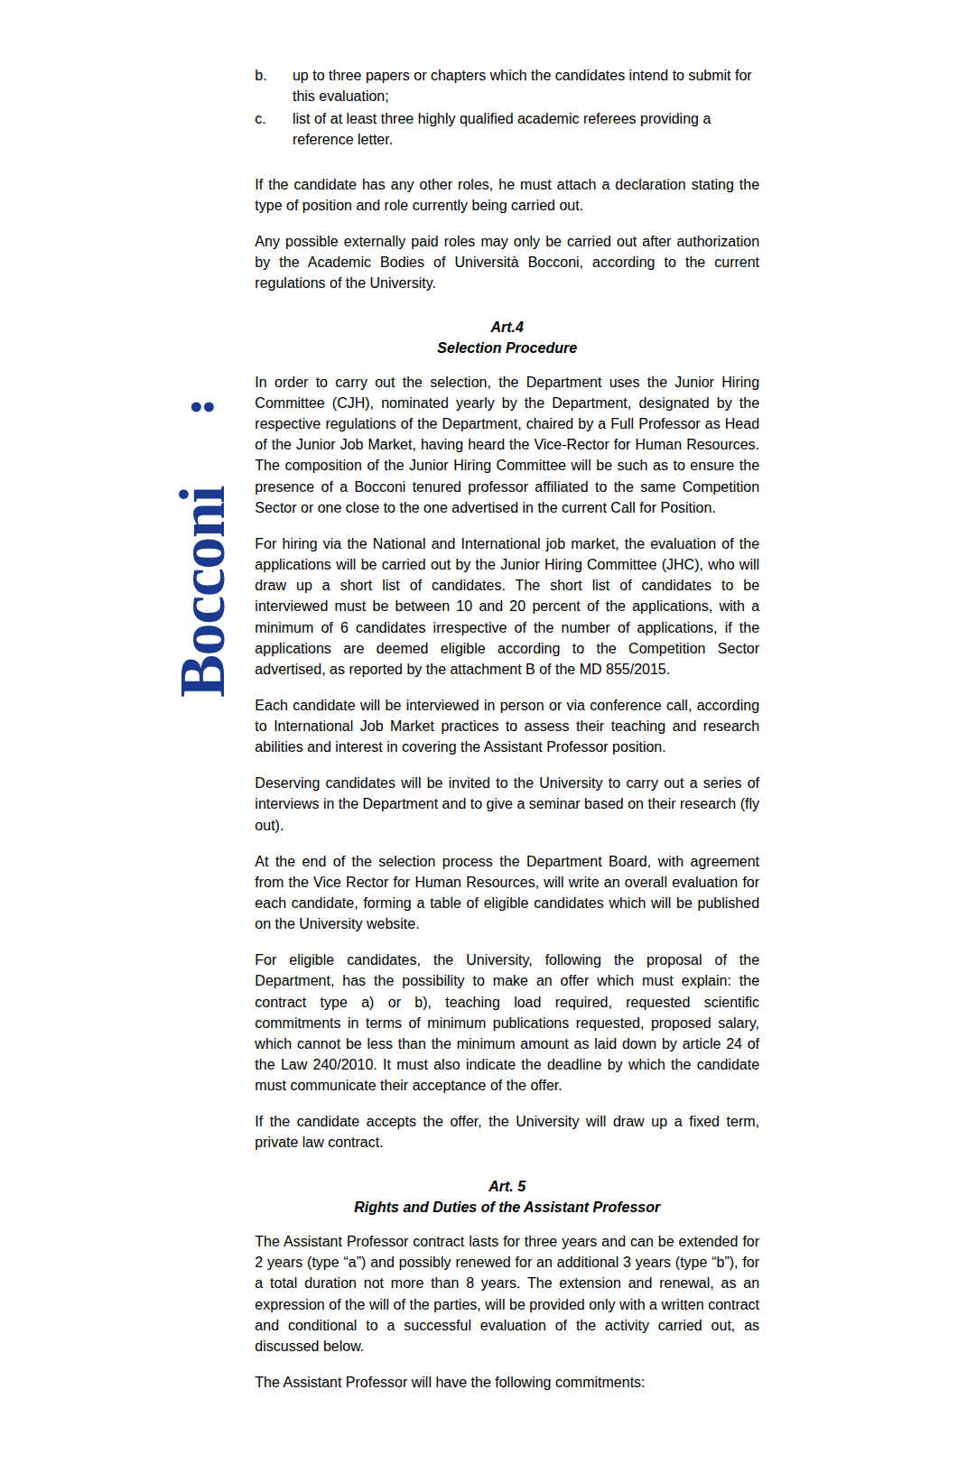••
Bocconi
b. up to three papers or chapters which the candidates intend to submit for this evaluation;
c. list of at least three highly qualified academic referees providing a reference letter.
If the candidate has any other roles, he must attach a declaration stating the type of position and role currently being carried out.
Any possible externally paid roles may only be carried out after authorization by the Academic Bodies of Università Bocconi, according to the current regulations of the University.
Art.4Selection Procedure
In order to carry out the selection, the Department uses the Junior Hiring Committee (CJH), nominated yearly by the Department, designated by the respective regulations of the Department, chaired by a Full Professor as Head of the Junior Job Market, having heard the Vice-Rector for Human Resources. The composition of the Junior Hiring Committee will be such as to ensure the presence of a Bocconi tenured professor affiliated to the same Competition Sector or one close to the one advertised in the current Call for Position.
For hiring via the National and International job market, the evaluation of the applications will be carried out by the Junior Hiring Committee (JHC), who will draw up a short list of candidates. The short list of candidates to be interviewed must be between 10 and 20 percent of the applications, with a minimum of 6 candidates irrespective of the number of applications, if the applications are deemed eligible according to the Competition Sector advertised, as reported by the attachment B of the MD 855/2015.
Each candidate will be interviewed in person or via conference call, according to International Job Market practices to assess their teaching and research abilities and interest in covering the Assistant Professor position.
Deserving candidates will be invited to the University to carry out a series of interviews in the Department and to give a seminar based on their research (fly out).
At the end of the selection process the Department Board, with agreement from the Vice Rector for Human Resources, will write an overall evaluation for each candidate, forming a table of eligible candidates which will be published on the University website.
For eligible candidates, the University, following the proposal of the Department, has the possibility to make an offer which must explain: the contract type a) or b), teaching load required, requested scientific commitments in terms of minimum publications requested, proposed salary, which cannot be less than the minimum amount as laid down by article 24 of the Law 240/2010. It must also indicate the deadline by which the candidate must communicate their acceptance of the offer.
If the candidate accepts the offer, the University will draw up a fixed term, private law contract.
Art. 5Rights and Duties of the Assistant Professor
The Assistant Professor contract lasts for three years and can be extended for 2 years (type “a”) and possibly renewed for an additional 3 years (type “b”), for a total duration not more than 8 years. The extension and renewal, as an expression of the will of the parties, will be provided only with a written contract and conditional to a successful evaluation of the activity carried out, as discussed below.
The Assistant Professor will have the following commitments: